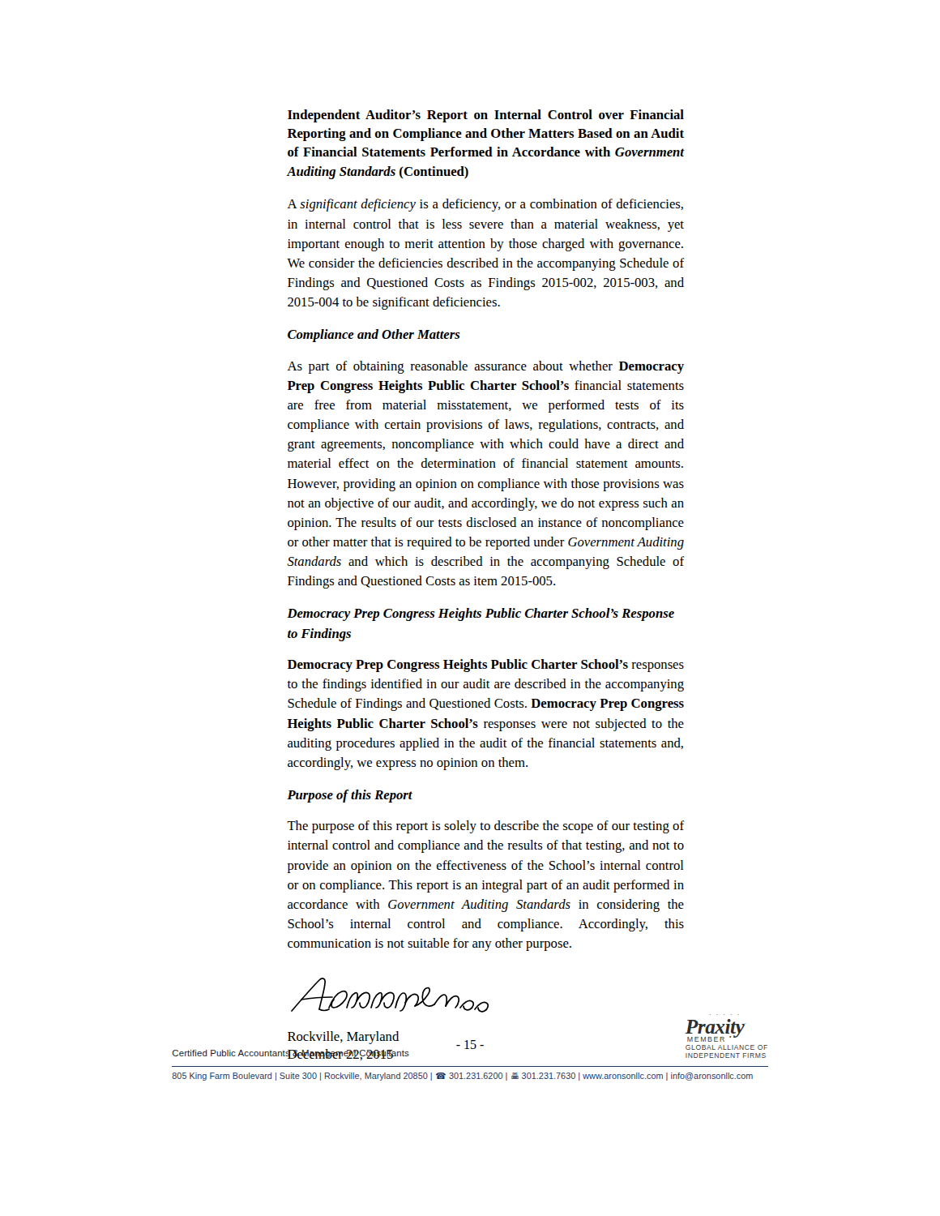Independent Auditor’s Report on Internal Control over Financial Reporting and on Compliance and Other Matters Based on an Audit of Financial Statements Performed in Accordance with Government Auditing Standards (Continued)
A significant deficiency is a deficiency, or a combination of deficiencies, in internal control that is less severe than a material weakness, yet important enough to merit attention by those charged with governance. We consider the deficiencies described in the accompanying Schedule of Findings and Questioned Costs as Findings 2015-002, 2015-003, and 2015-004 to be significant deficiencies.
Compliance and Other Matters
As part of obtaining reasonable assurance about whether Democracy Prep Congress Heights Public Charter School’s financial statements are free from material misstatement, we performed tests of its compliance with certain provisions of laws, regulations, contracts, and grant agreements, noncompliance with which could have a direct and material effect on the determination of financial statement amounts. However, providing an opinion on compliance with those provisions was not an objective of our audit, and accordingly, we do not express such an opinion. The results of our tests disclosed an instance of noncompliance or other matter that is required to be reported under Government Auditing Standards and which is described in the accompanying Schedule of Findings and Questioned Costs as item 2015-005.
Democracy Prep Congress Heights Public Charter School’s Response to Findings
Democracy Prep Congress Heights Public Charter School’s responses to the findings identified in our audit are described in the accompanying Schedule of Findings and Questioned Costs. Democracy Prep Congress Heights Public Charter School’s responses were not subjected to the auditing procedures applied in the audit of the financial statements and, accordingly, we express no opinion on them.
Purpose of this Report
The purpose of this report is solely to describe the scope of our testing of internal control and compliance and the results of that testing, and not to provide an opinion on the effectiveness of the School’s internal control or on compliance. This report is an integral part of an audit performed in accordance with Government Auditing Standards in considering the School’s internal control and compliance. Accordingly, this communication is not suitable for any other purpose.
Rockville, Maryland
December 22, 2015
- 15 -
Certified Public Accountants & Management Consultants
· · · · · Praxity· MEMBER • GLOBAL ALLIANCE OF
INDEPENDENT FIRMS
805 King Farm Boulevard | Suite 300 | Rockville, Maryland 20850 | ☎ 301.231.6200 | 🖶 301.231.7630 | www.aronsonllc.com | info@aronsonllc.com